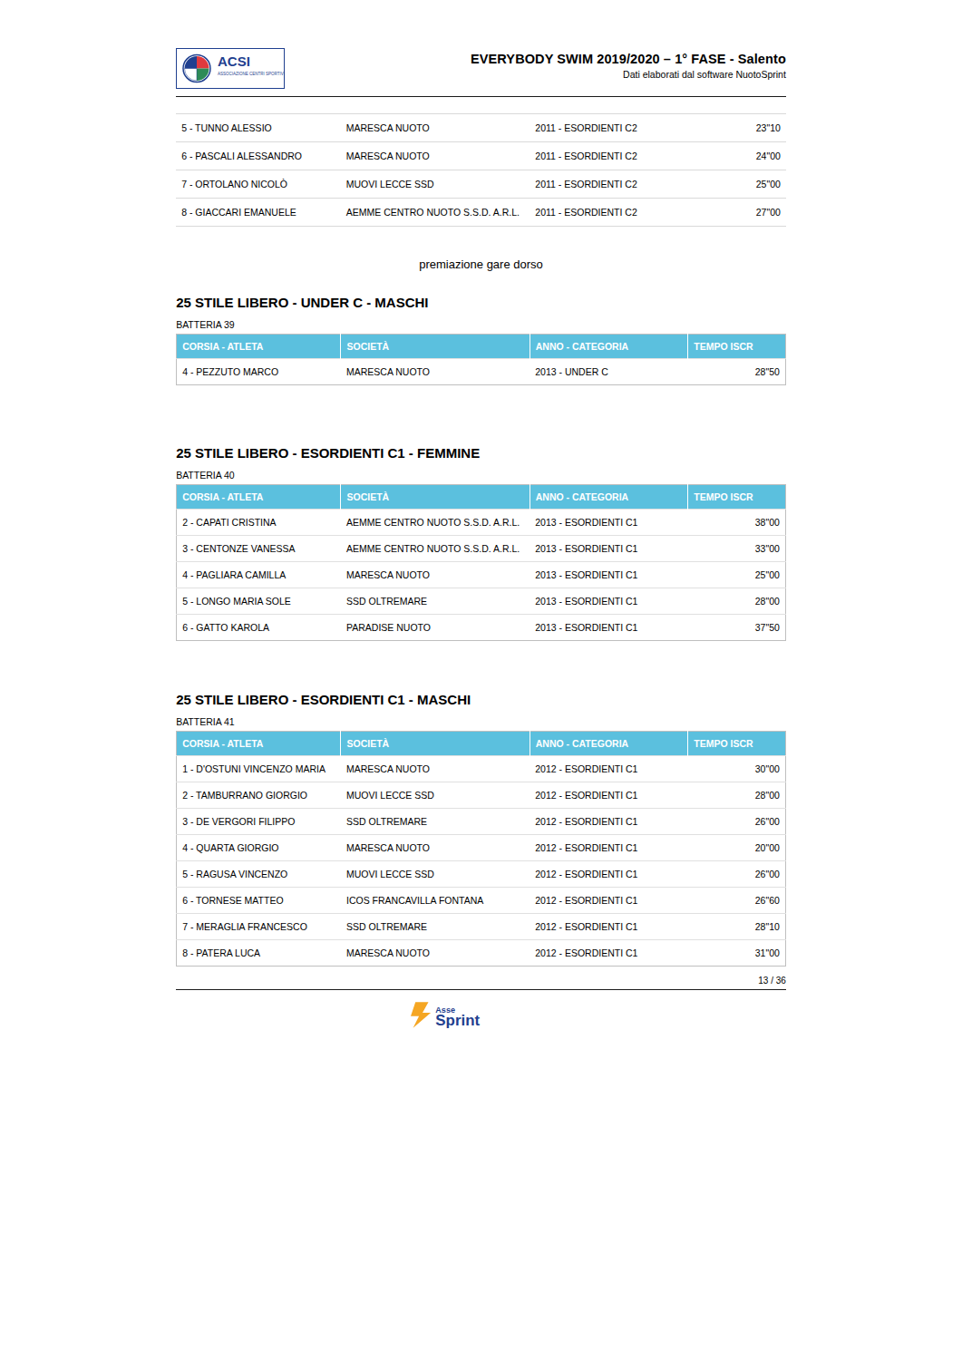ACSI ASSOCIAZIONE CENTRI SPORTIVI ITALIANI
EVERYBODY SWIM 2019/2020 – 1° FASE - Salento
Dati elaborati dal software NuotoSprint
| 5 - TUNNO ALESSIO | MARESCA NUOTO | 2011 - ESORDIENTI C2 | 23"10 |
| 6 - PASCALI ALESSANDRO | MARESCA NUOTO | 2011 - ESORDIENTI C2 | 24"00 |
| 7 - ORTOLANO NICOLÒ | MUOVI LECCE SSD | 2011 - ESORDIENTI C2 | 25"00 |
| 8 - GIACCARI EMANUELE | AEMME CENTRO NUOTO S.S.D. A.R.L. | 2011 - ESORDIENTI C2 | 27"00 |
premiazione gare dorso
25 STILE LIBERO - UNDER C - MASCHI
BATTERIA 39
| CORSIA - ATLETA | SOCIETÀ | ANNO - CATEGORIA | TEMPO ISCR |
| --- | --- | --- | --- |
| 4 - PEZZUTO MARCO | MARESCA NUOTO | 2013 - UNDER C | 28"50 |
25 STILE LIBERO - ESORDIENTI C1 - FEMMINE
BATTERIA 40
| CORSIA - ATLETA | SOCIETÀ | ANNO - CATEGORIA | TEMPO ISCR |
| --- | --- | --- | --- |
| 2 - CAPATI CRISTINA | AEMME CENTRO NUOTO S.S.D. A.R.L. | 2013 - ESORDIENTI C1 | 38"00 |
| 3 - CENTONZE VANESSA | AEMME CENTRO NUOTO S.S.D. A.R.L. | 2013 - ESORDIENTI C1 | 33"00 |
| 4 - PAGLIARA CAMILLA | MARESCA NUOTO | 2013 - ESORDIENTI C1 | 25"00 |
| 5 - LONGO MARIA SOLE | SSD OLTREMARE | 2013 - ESORDIENTI C1 | 28"00 |
| 6 - GATTO KAROLA | PARADISE NUOTO | 2013 - ESORDIENTI C1 | 37"50 |
25 STILE LIBERO - ESORDIENTI C1 - MASCHI
BATTERIA 41
| CORSIA - ATLETA | SOCIETÀ | ANNO - CATEGORIA | TEMPO ISCR |
| --- | --- | --- | --- |
| 1 - D'OSTUNI VINCENZO MARIA | MARESCA NUOTO | 2012 - ESORDIENTI C1 | 30"00 |
| 2 - TAMBURRANO GIORGIO | MUOVI LECCE SSD | 2012 - ESORDIENTI C1 | 28"00 |
| 3 - DE VERGORI FILIPPO | SSD OLTREMARE | 2012 - ESORDIENTI C1 | 26"00 |
| 4 - QUARTA GIORGIO | MARESCA NUOTO | 2012 - ESORDIENTI C1 | 20"00 |
| 5 - RAGUSA VINCENZO | MUOVI LECCE SSD | 2012 - ESORDIENTI C1 | 26"00 |
| 6 - TORNESE MATTEO | ICOS FRANCAVILLA FONTANA | 2012 - ESORDIENTI C1 | 26"60 |
| 7 - MERAGLIA FRANCESCO | SSD OLTREMARE | 2012 - ESORDIENTI C1 | 28"10 |
| 8 - PATERA LUCA | MARESCA NUOTO | 2012 - ESORDIENTI C1 | 31"00 |
13 / 36
Asse Sprint